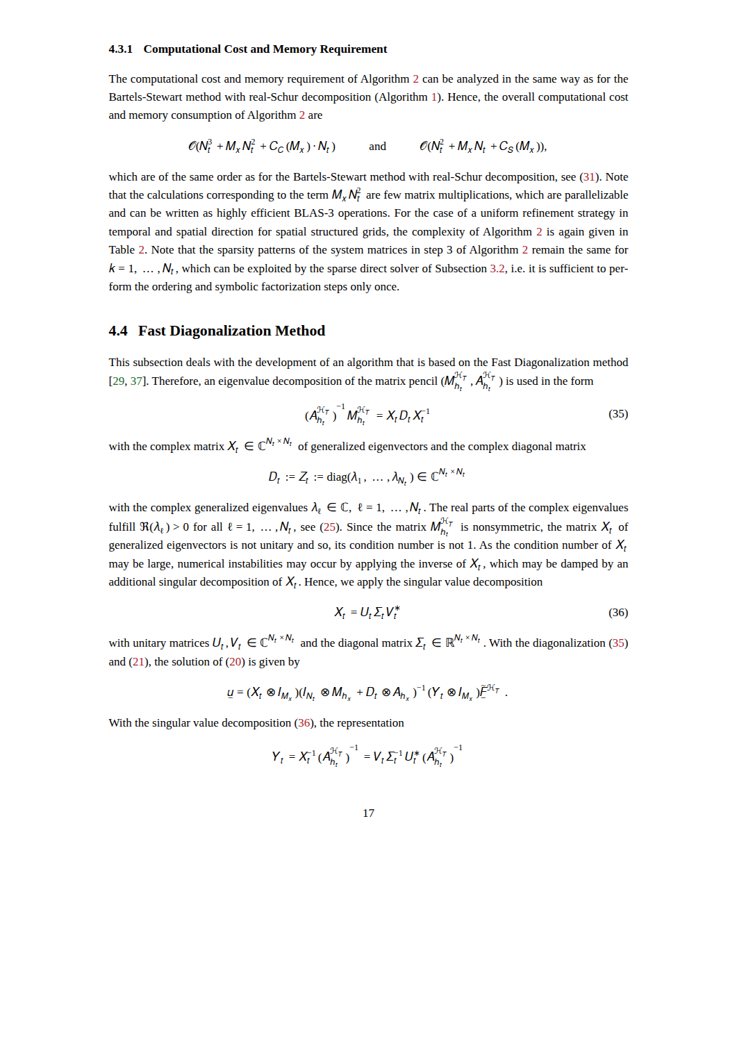4.3.1 Computational Cost and Memory Requirement
The computational cost and memory requirement of Algorithm 2 can be analyzed in the same way as for the Bartels-Stewart method with real-Schur decomposition (Algorithm 1). Hence, the overall computational cost and memory consumption of Algorithm 2 are
𝒪( Nt3 + Mx Nt2 + CC (Mx) · Nt ) and 𝒪( Nt2 + Mx Nt + CS (Mx) ) ,
which are of the same order as for the Bartels-Stewart method with real-Schur decomposition, see (31). Note that the calculations corresponding to the term MxNt2 are few matrix multiplications, which are parallelizable and can be written as highly efficient BLAS-3 operations. For the case of a uniform refinement strategy in temporal and spatial direction for spatial structured grids, the complexity of Algorithm 2 is again given in Table 2. Note that the sparsity patterns of the system matrices in step 3 of Algorithm 2 remain the same for k=1,…,Nt, which can be exploited by the sparse direct solver of Subsection 3.2, i.e. it is sufficient to perform the ordering and symbolic factorization steps only once.
4.4 Fast Diagonalization Method
This subsection deals with the development of an algorithm that is based on the Fast Diagonalization method [29, 37]. Therefore, an eigenvalue decomposition of the matrix pencil (MhtℋT,AhtℋT) is used in the form
(AhtℋT) −1 MhtℋT = Xt Dt Xt−1 (35)
with the complex matrix Xt∈ℂNt×Nt of generalized eigenvectors and the complex diagonal matrix
Dt := Zt := diag(λ1,…,λNt) ∈ ℂNt×Nt
with the complex generalized eigenvalues λℓ∈ℂ,ℓ=1,…,Nt. The real parts of the complex eigenvalues fulfill ℜ(λℓ)>0 for all ℓ=1,…,Nt, see (25). Since the matrix MhtℋT is nonsymmetric, the matrix Xt of generalized eigenvectors is not unitary and so, its condition number is not 1. As the condition number of Xt may be large, numerical instabilities may occur by applying the inverse of Xt, which may be damped by an additional singular decomposition of Xt. Hence, we apply the singular value decomposition
Xt = Ut Σt Vt∗ (36)
with unitary matrices Ut,Vt∈ℂNt×Nt and the diagonal matrix Σt∈ℝNt×Nt. With the diagonalization (35) and (21), the solution of (20) is given by
u_ = (Xt⊗IMx) (INt⊗Mhx+Dt⊗Ahx) −1 (Yt⊗IMx) F~_ ℋT .
With the singular value decomposition (36), the representation
Yt = Xt−1 (AhtℋT) −1 = Vt Σt−1 Ut∗ (AhtℋT) −1
17